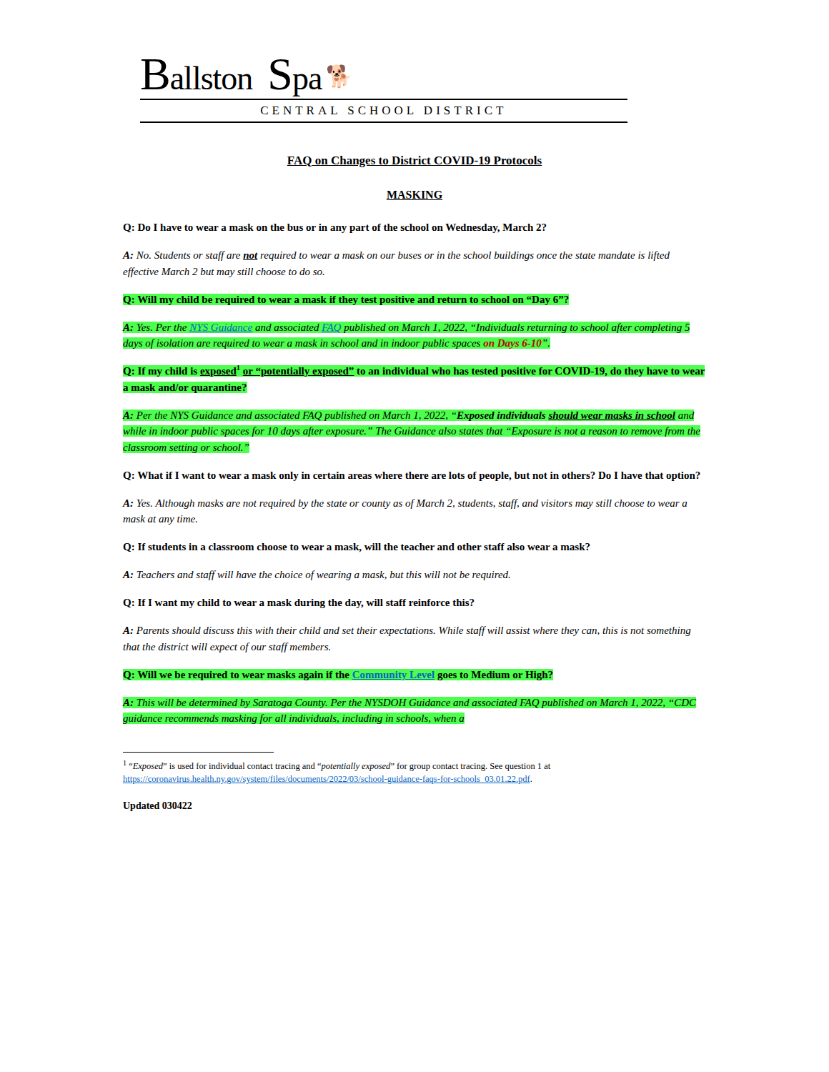Ballston Spa🐕
CENTRAL SCHOOL DISTRICT
FAQ on Changes to District COVID-19 Protocols
MASKING
Q: Do I have to wear a mask on the bus or in any part of the school on Wednesday, March 2?
A: No. Students or staff are not required to wear a mask on our buses or in the school buildings once the state mandate is lifted effective March 2 but may still choose to do so.
Q: Will my child be required to wear a mask if they test positive and return to school on “Day 6”?
A: Yes. Per the NYS Guidance and associated FAQ published on March 1, 2022, “Individuals returning to school after completing 5 days of isolation are required to wear a mask in school and in indoor public spaces on Days 6-10”.
Q: If my child is exposed1 or “potentially exposed” to an individual who has tested positive for COVID-19, do they have to wear a mask and/or quarantine?
A: Per the NYS Guidance and associated FAQ published on March 1, 2022, “Exposed individuals should wear masks in school and while in indoor public spaces for 10 days after exposure.” The Guidance also states that “Exposure is not a reason to remove from the classroom setting or school.”
Q: What if I want to wear a mask only in certain areas where there are lots of people, but not in others? Do I have that option?
A: Yes. Although masks are not required by the state or county as of March 2, students, staff, and visitors may still choose to wear a mask at any time.
Q: If students in a classroom choose to wear a mask, will the teacher and other staff also wear a mask?
A: Teachers and staff will have the choice of wearing a mask, but this will not be required.
Q: If I want my child to wear a mask during the day, will staff reinforce this?
A: Parents should discuss this with their child and set their expectations. While staff will assist where they can, this is not something that the district will expect of our staff members.
Q: Will we be required to wear masks again if the Community Level goes to Medium or High?
A: This will be determined by Saratoga County. Per the NYSDOH Guidance and associated FAQ published on March 1, 2022, “CDC guidance recommends masking for all individuals, including in schools, when a
1 “Exposed” is used for individual contact tracing and “potentially exposed” for group contact tracing. See question 1 at https://coronavirus.health.ny.gov/system/files/documents/2022/03/school-guidance-faqs-for-schools_03.01.22.pdf.
Updated 030422